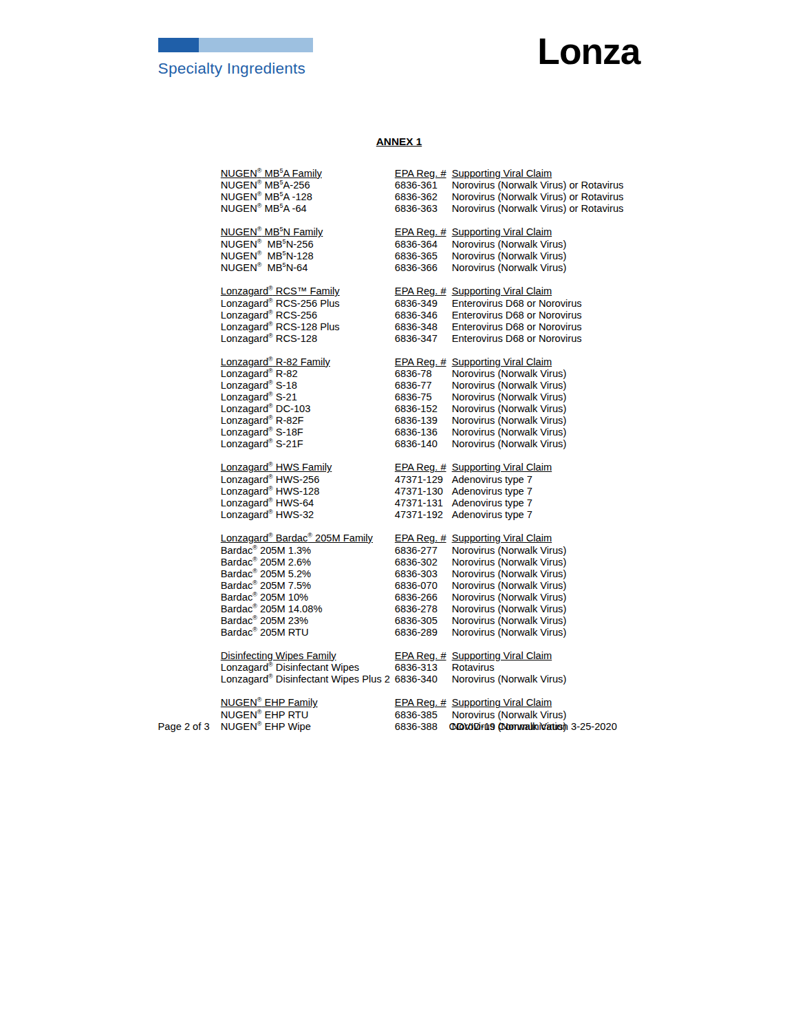Specialty Ingredients
Lonza
ANNEX 1
| NUGEN ® MB 5 A Family | EPA Reg. # | Supporting Viral Claim |
| NUGEN ® MB 5 A-256 | 6836-361 | Norovirus (Norwalk Virus) or Rotavirus |
| NUGEN ® MB 5 A -128 | 6836-362 | Norovirus (Norwalk Virus) or Rotavirus |
| NUGEN ® MB 5 A -64 | 6836-363 | Norovirus (Norwalk Virus) or Rotavirus |
| NUGEN ® MB 5 N Family | EPA Reg. # | Supporting Viral Claim |
| NUGEN ® MB 5 N-256 | 6836-364 | Norovirus (Norwalk Virus) |
| NUGEN ® MB 5 N-128 | 6836-365 | Norovirus (Norwalk Virus) |
| NUGEN ® MB 5 N-64 | 6836-366 | Norovirus (Norwalk Virus) |
| Lonzagard ® RCS™ Family | EPA Reg. # | Supporting Viral Claim |
| Lonzagard ® RCS-256 Plus | 6836-349 | Enterovirus D68 or Norovirus |
| Lonzagard ® RCS-256 | 6836-346 | Enterovirus D68 or Norovirus |
| Lonzagard ® RCS-128 Plus | 6836-348 | Enterovirus D68 or Norovirus |
| Lonzagard ® RCS-128 | 6836-347 | Enterovirus D68 or Norovirus |
| Lonzagard ® R-82 Family | EPA Reg. # | Supporting Viral Claim |
| Lonzagard ® R-82 | 6836-78 | Norovirus (Norwalk Virus) |
| Lonzagard ® S-18 | 6836-77 | Norovirus (Norwalk Virus) |
| Lonzagard ® S-21 | 6836-75 | Norovirus (Norwalk Virus) |
| Lonzagard ® DC-103 | 6836-152 | Norovirus (Norwalk Virus) |
| Lonzagard ® R-82F | 6836-139 | Norovirus (Norwalk Virus) |
| Lonzagard ® S-18F | 6836-136 | Norovirus (Norwalk Virus) |
| Lonzagard ® S-21F | 6836-140 | Norovirus (Norwalk Virus) |
| Lonzagard ® HWS Family | EPA Reg. # | Supporting Viral Claim |
| Lonzagard ® HWS-256 | 47371-129 | Adenovirus type 7 |
| Lonzagard ® HWS-128 | 47371-130 | Adenovirus type 7 |
| Lonzagard ® HWS-64 | 47371-131 | Adenovirus type 7 |
| Lonzagard ® HWS-32 | 47371-192 | Adenovirus type 7 |
| Lonzagard ® Bardac ® 205M Family | EPA Reg. # | Supporting Viral Claim |
| Bardac ® 205M 1.3% | 6836-277 | Norovirus (Norwalk Virus) |
| Bardac ® 205M 2.6% | 6836-302 | Norovirus (Norwalk Virus) |
| Bardac ® 205M 5.2% | 6836-303 | Norovirus (Norwalk Virus) |
| Bardac ® 205M 7.5% | 6836-070 | Norovirus (Norwalk Virus) |
| Bardac ® 205M 10% | 6836-266 | Norovirus (Norwalk Virus) |
| Bardac ® 205M 14.08% | 6836-278 | Norovirus (Norwalk Virus) |
| Bardac ® 205M 23% | 6836-305 | Norovirus (Norwalk Virus) |
| Bardac ® 205M RTU | 6836-289 | Norovirus (Norwalk Virus) |
| Disinfecting Wipes Family | EPA Reg. # | Supporting Viral Claim |
| Lonzagard ® Disinfectant Wipes | 6836-313 | Rotavirus |
| Lonzagard ® Disinfectant Wipes Plus 2 | 6836-340 | Norovirus (Norwalk Virus) |
| NUGEN ® EHP Family | EPA Reg. # | Supporting Viral Claim |
| NUGEN ® EHP RTU | 6836-385 | Norovirus (Norwalk Virus) |
| NUGEN ® EHP Wipe | 6836-388 | Norovirus (Norwalk Virus) |
Page 2 of 3
COVID-19 Communication 3-25-2020